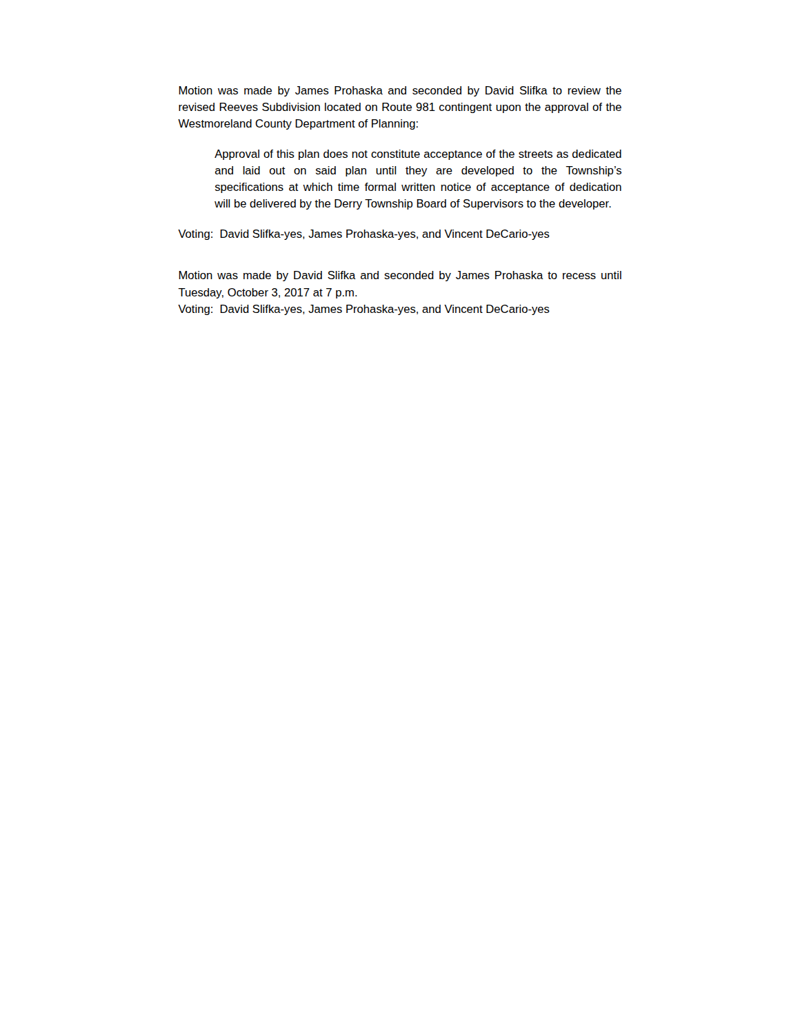Motion was made by James Prohaska and seconded by David Slifka to review the revised Reeves Subdivision located on Route 981 contingent upon the approval of the Westmoreland County Department of Planning:
Approval of this plan does not constitute acceptance of the streets as dedicated and laid out on said plan until they are developed to the Township’s specifications at which time formal written notice of acceptance of dedication will be delivered by the Derry Township Board of Supervisors to the developer.
Voting: David Slifka-yes, James Prohaska-yes, and Vincent DeCario-yes
Motion was made by David Slifka and seconded by James Prohaska to recess until Tuesday, October 3, 2017 at 7 p.m.
Voting: David Slifka-yes, James Prohaska-yes, and Vincent DeCario-yes